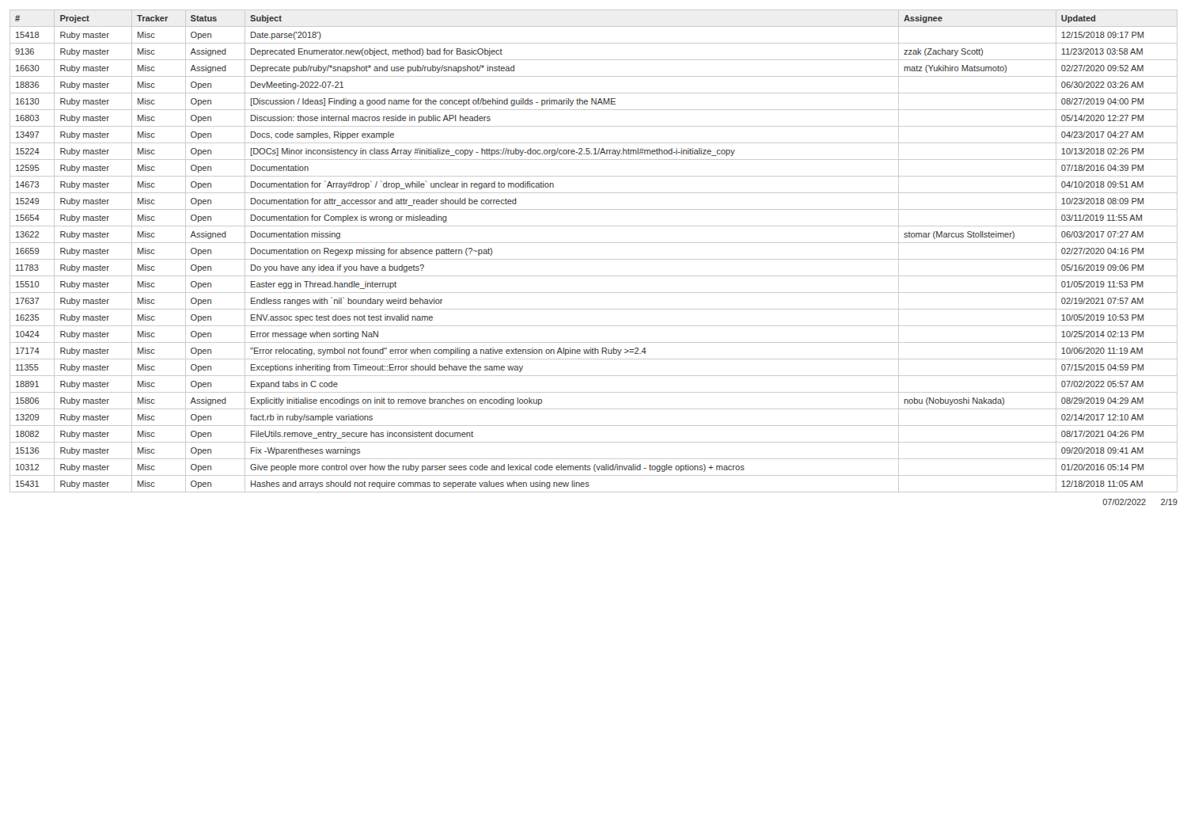| # | Project | Tracker | Status | Subject | Assignee | Updated |
| --- | --- | --- | --- | --- | --- | --- |
| 15418 | Ruby master | Misc | Open | Date.parse('2018') | | 12/15/2018 09:17 PM |
| 9136 | Ruby master | Misc | Assigned | Deprecated Enumerator.new(object, method) bad for BasicObject | zzak (Zachary Scott) | 11/23/2013 03:58 AM |
| 16630 | Ruby master | Misc | Assigned | Deprecate pub/ruby/*snapshot* and use pub/ruby/snapshot/* instead | matz (Yukihiro Matsumoto) | 02/27/2020 09:52 AM |
| 18836 | Ruby master | Misc | Open | DevMeeting-2022-07-21 | | 06/30/2022 03:26 AM |
| 16130 | Ruby master | Misc | Open | [Discussion / Ideas] Finding a good name for the concept of/behind guilds - primarily the NAME | | 08/27/2019 04:00 PM |
| 16803 | Ruby master | Misc | Open | Discussion: those internal macros reside in public API headers | | 05/14/2020 12:27 PM |
| 13497 | Ruby master | Misc | Open | Docs, code samples, Ripper example | | 04/23/2017 04:27 AM |
| 15224 | Ruby master | Misc | Open | [DOCs] Minor inconsistency in class Array #initialize_copy - https://ruby-doc.org/core-2.5.1/Array.html#method-i-initialize_copy | | 10/13/2018 02:26 PM |
| 12595 | Ruby master | Misc | Open | Documentation | | 07/18/2016 04:39 PM |
| 14673 | Ruby master | Misc | Open | Documentation for `Array#drop` / `drop_while` unclear in regard to modification | | 04/10/2018 09:51 AM |
| 15249 | Ruby master | Misc | Open | Documentation for attr_accessor and attr_reader should be corrected | | 10/23/2018 08:09 PM |
| 15654 | Ruby master | Misc | Open | Documentation for Complex is wrong or misleading | | 03/11/2019 11:55 AM |
| 13622 | Ruby master | Misc | Assigned | Documentation missing | stomar (Marcus Stollsteimer) | 06/03/2017 07:27 AM |
| 16659 | Ruby master | Misc | Open | Documentation on Regexp missing for absence pattern (?~pat) | | 02/27/2020 04:16 PM |
| 11783 | Ruby master | Misc | Open | Do you have any idea if you have a budgets? | | 05/16/2019 09:06 PM |
| 15510 | Ruby master | Misc | Open | Easter egg in Thread.handle_interrupt | | 01/05/2019 11:53 PM |
| 17637 | Ruby master | Misc | Open | Endless ranges with `nil` boundary weird behavior | | 02/19/2021 07:57 AM |
| 16235 | Ruby master | Misc | Open | ENV.assoc spec test does not test invalid name | | 10/05/2019 10:53 PM |
| 10424 | Ruby master | Misc | Open | Error message when sorting NaN | | 10/25/2014 02:13 PM |
| 17174 | Ruby master | Misc | Open | "Error relocating, symbol not found" error when compiling a native extension on Alpine with Ruby >=2.4 | | 10/06/2020 11:19 AM |
| 11355 | Ruby master | Misc | Open | Exceptions inheriting from Timeout::Error should behave the same way | | 07/15/2015 04:59 PM |
| 18891 | Ruby master | Misc | Open | Expand tabs in C code | | 07/02/2022 05:57 AM |
| 15806 | Ruby master | Misc | Assigned | Explicitly initialise encodings on init to remove branches on encoding lookup | nobu (Nobuyoshi Nakada) | 08/29/2019 04:29 AM |
| 13209 | Ruby master | Misc | Open | fact.rb in ruby/sample variations | | 02/14/2017 12:10 AM |
| 18082 | Ruby master | Misc | Open | FileUtils.remove_entry_secure has inconsistent document | | 08/17/2021 04:26 PM |
| 15136 | Ruby master | Misc | Open | Fix -Wparentheses warnings | | 09/20/2018 09:41 AM |
| 10312 | Ruby master | Misc | Open | Give people more control over how the ruby parser sees code and lexical code elements (valid/invalid - toggle options) + macros | | 01/20/2016 05:14 PM |
| 15431 | Ruby master | Misc | Open | Hashes and arrays should not require commas to seperate values when using new lines | | 12/18/2018 11:05 AM |
07/02/2022 2/19